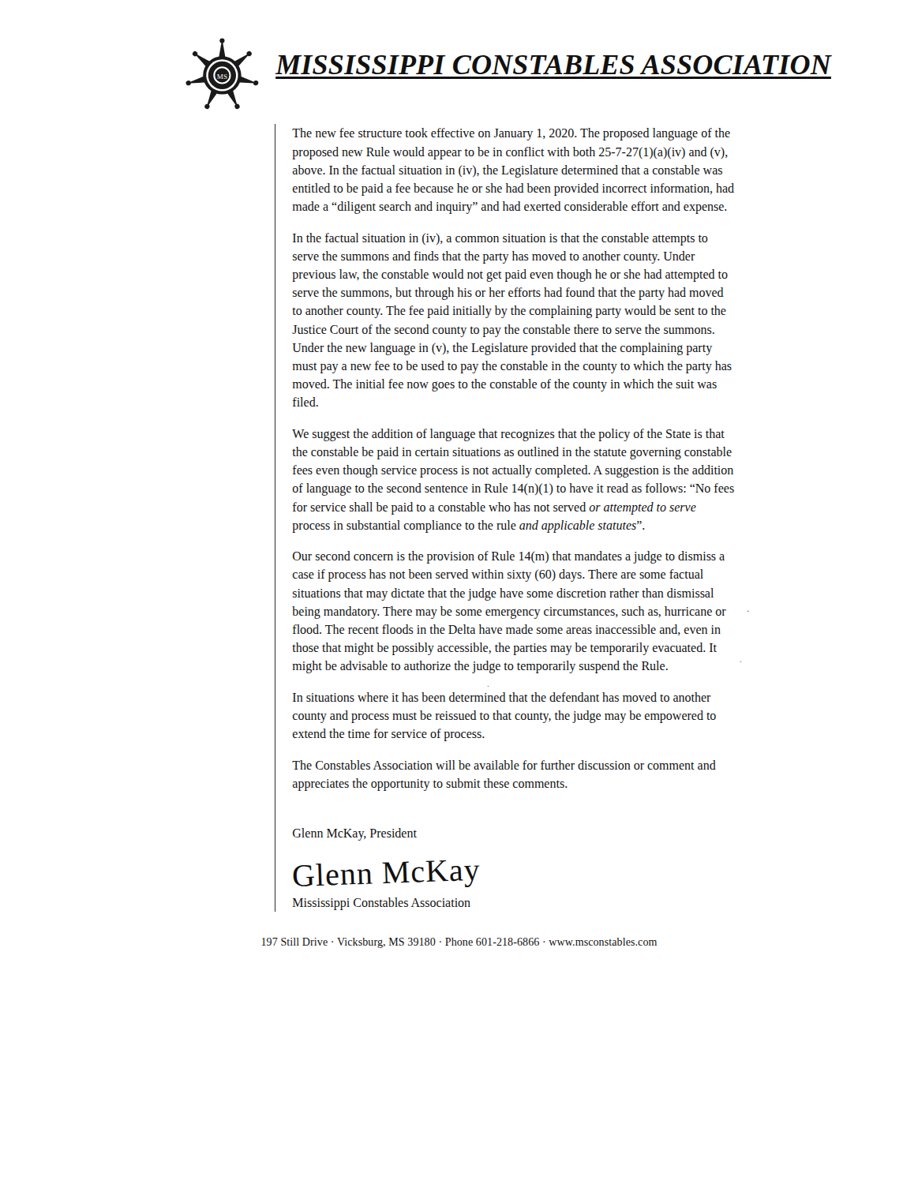MS
MISSISSIPPI CONSTABLES ASSOCIATION
The new fee structure took effective on January 1, 2020. The proposed language of the proposed new Rule would appear to be in conflict with both 25-7-27(1)(a)(iv) and (v), above. In the factual situation in (iv), the Legislature determined that a constable was entitled to be paid a fee because he or she had been provided incorrect information, had made a “diligent search and inquiry” and had exerted considerable effort and expense.
In the factual situation in (iv), a common situation is that the constable attempts to serve the summons and finds that the party has moved to another county. Under previous law, the constable would not get paid even though he or she had attempted to serve the summons, but through his or her efforts had found that the party had moved to another county. The fee paid initially by the complaining party would be sent to the Justice Court of the second county to pay the constable there to serve the summons. Under the new language in (v), the Legislature provided that the complaining party must pay a new fee to be used to pay the constable in the county to which the party has moved. The initial fee now goes to the constable of the county in which the suit was filed.
We suggest the addition of language that recognizes that the policy of the State is that the constable be paid in certain situations as outlined in the statute governing constable fees even though service process is not actually completed. A suggestion is the addition of language to the second sentence in Rule 14(n)(1) to have it read as follows: “No fees for service shall be paid to a constable who has not served or attempted to serve process in substantial compliance to the rule and applicable statutes”.
Our second concern is the provision of Rule 14(m) that mandates a judge to dismiss a case if process has not been served within sixty (60) days. There are some factual situations that may dictate that the judge have some discretion rather than dismissal being mandatory. There may be some emergency circumstances, such as, hurricane or flood. The recent floods in the Delta have made some areas inaccessible and, even in those that might be possibly accessible, the parties may be temporarily evacuated. It might be advisable to authorize the judge to temporarily suspend the Rule.
In situations where it has been determined that the defendant has moved to another county and process must be reissued to that county, the judge may be empowered to extend the time for service of process.
The Constables Association will be available for further discussion or comment and appreciates the opportunity to submit these comments.
Glenn McKay, President
Glenn McKay
Mississippi Constables Association
. . .
197 Still Drive · Vicksburg, MS 39180 · Phone 601-218-6866 · www.msconstables.com